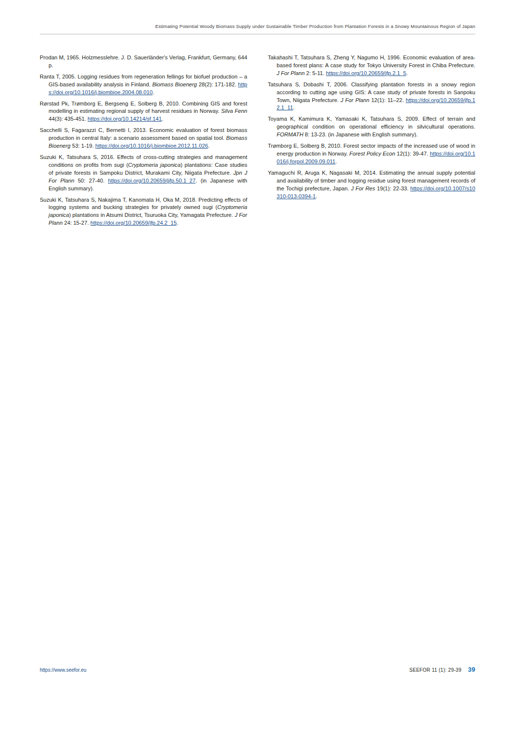Estimating Potential Woody Biomass Supply under Sustainable Timber Production from Plantation Forests in a Snowy Mountainous Region of Japan
Prodan M, 1965. Holzmesslehre. J. D. Sauerländer's Verlag, Frankfurt, Germany, 644 p.
Ranta T, 2005. Logging residues from regeneration fellings for biofuel production – a GIS-based availability analysis in Finland. Biomass Bioenerg 28(2): 171-182. https://doi.org/10.1016/j.biombioe.2004.08.010.
Rørstad Pk, Trømborg E, Bergseng E, Solberg B, 2010. Combining GIS and forest modelling in estimating regional supply of harvest residues in Norway. Silva Fenn 44(3): 435-451. https://doi.org/10.14214/sf.141.
Sacchelli S, Fagarazzi C, Bernetti I, 2013. Economic evaluation of forest biomass production in central Italy: a scenario assessment based on spatial tool. Biomass Bioenerg 53: 1-19. https://doi.org/10.1016/j.biombioe.2012.11.026.
Suzuki K, Tatsuhara S, 2016. Effects of cross-cutting strategies and management conditions on profits from sugi (Cryptomeria japonica) plantations: Case studies of private forests in Sampoku District, Murakami City, Niigata Prefecture. Jpn J For Plann 50: 27-40. https://doi.org/10.20659/jjfp.50.1_27. (in Japanese with English summary).
Suzuki K, Tatsuhara S, Nakajima T, Kanomata H, Oka M, 2018. Predicting effects of logging systems and bucking strategies for privately owned sugi (Cryptomeria japonica) plantations in Atsumi District, Tsuruoka City, Yamagata Prefecture. J For Plann 24: 15-27. https://doi.org/10.20659/jfp.24.2_15.
Takahashi T, Tatsuhara S, Zheng Y, Nagumo H, 1996. Economic evaluation of area-based forest plans: A case study for Tokyo University Forest in Chiba Prefecture. J For Plann 2: 5-11. https://doi.org/10.20659/jfp.2.1_5.
Tatsuhara S, Dobashi T, 2006. Classifying plantation forests in a snowy region according to cutting age using GIS: A case study of private forests in Sanpoku Town, Niigata Prefecture. J For Plann 12(1): 11–22. https://doi.org/10.20659/jfp.12.1_11.
Toyama K, Kamimura K, Yamasaki K, Tatsuhara S, 2009. Effect of terrain and geographical condition on operational efficiency in silvicultural operations. FORMATH 8: 13-23. (in Japanese with English summary).
Trømborg E, Solberg B, 2010. Forest sector impacts of the increased use of wood in energy production in Norway. Forest Policy Econ 12(1): 39-47. https://doi.org/10.1016/j.forpol.2009.09.011.
Yamaguchi R, Aruga K, Nagasaki M, 2014. Estimating the annual supply potential and availability of timber and logging residue using forest management records of the Tochigi prefecture, Japan. J For Res 19(1): 22-33. https://doi.org/10.1007/s10310-013-0394-1.
https://www.seefor.eu
SEEFOR 11 (1): 29-39 39